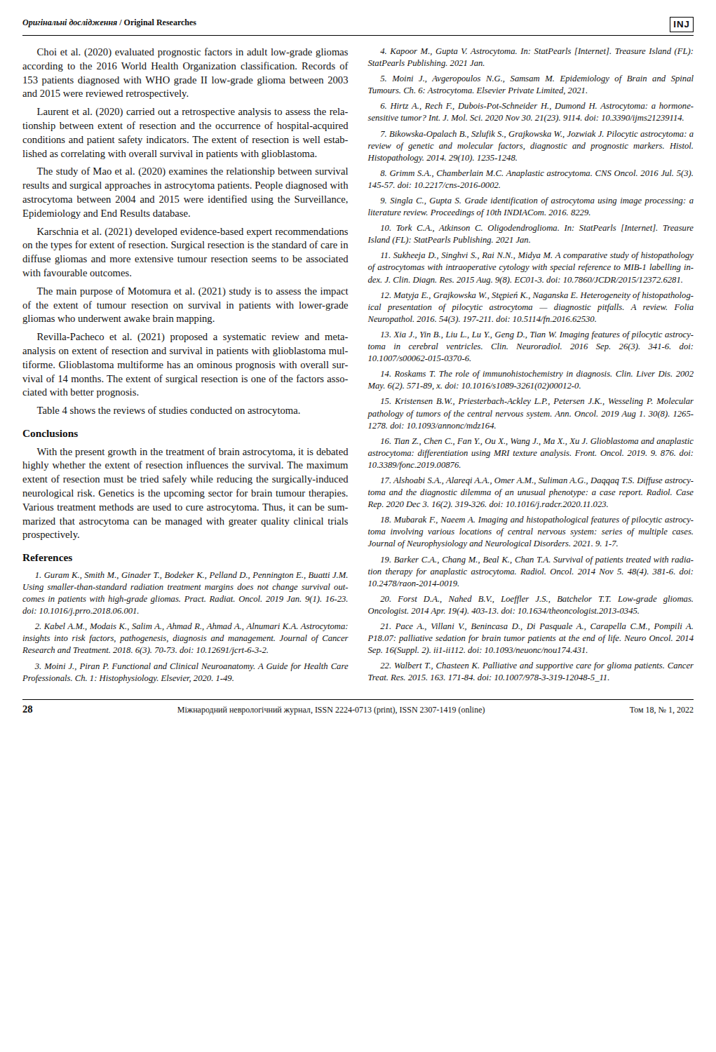Оригінальні дослідження / Original Researches
INJ
Choi et al. (2020) evaluated prognostic factors in adult low-grade gliomas according to the 2016 World Health Organization classification. Records of 153 patients diagnosed with WHO grade II low-grade glioma between 2003 and 2015 were reviewed retrospectively.
Laurent et al. (2020) carried out a retrospective analysis to assess the relationship between extent of resection and the occurrence of hospital-acquired conditions and patient safety indicators. The extent of resection is well established as correlating with overall survival in patients with glioblastoma.
The study of Mao et al. (2020) examines the relationship between survival results and surgical approaches in astrocytoma patients. People diagnosed with astrocytoma between 2004 and 2015 were identified using the Surveillance, Epidemiology and End Results database.
Karschnia et al. (2021) developed evidence-based expert recommendations on the types for extent of resection. Surgical resection is the standard of care in diffuse gliomas and more extensive tumour resection seems to be associated with favourable outcomes.
The main purpose of Motomura et al. (2021) study is to assess the impact of the extent of tumour resection on survival in patients with lower-grade gliomas who underwent awake brain mapping.
Revilla-Pacheco et al. (2021) proposed a systematic review and meta-analysis on extent of resection and survival in patients with glioblastoma multiforme. Glioblastoma multiforme has an ominous prognosis with overall survival of 14 months. The extent of surgical resection is one of the factors associated with better prognosis.
Table 4 shows the reviews of studies conducted on astrocytoma.
Conclusions
With the present growth in the treatment of brain astrocytoma, it is debated highly whether the extent of resection influences the survival. The maximum extent of resection must be tried safely while reducing the surgically-induced neurological risk. Genetics is the upcoming sector for brain tumour therapies. Various treatment methods are used to cure astrocytoma. Thus, it can be summarized that astrocytoma can be managed with greater quality clinical trials prospectively.
References
1. Guram K., Smith M., Ginader T., Bodeker K., Pelland D., Pennington E., Buatti J.M. Using smaller-than-standard radiation treatment margins does not change survival outcomes in patients with high-grade gliomas. Pract. Radiat. Oncol. 2019 Jan. 9(1). 16-23. doi: 10.1016/j.prro.2018.06.001.
2. Kabel A.M., Modais K., Salim A., Ahmad R., Ahmad A., Alnumari K.A. Astrocytoma: insights into risk factors, pathogenesis, diagnosis and management. Journal of Cancer Research and Treatment. 2018. 6(3). 70-73. doi: 10.12691/jcrt-6-3-2.
3. Moini J., Piran P. Functional and Clinical Neuroanatomy. A Guide for Health Care Professionals. Ch. 1: Histophysiology. Elsevier, 2020. 1-49.
4. Kapoor M., Gupta V. Astrocytoma. In: StatPearls [Internet]. Treasure Island (FL): StatPearls Publishing. 2021 Jan.
5. Moini J., Avgeropoulos N.G., Samsam M. Epidemiology of Brain and Spinal Tumours. Ch. 6: Astrocytoma. Elsevier Private Limited, 2021.
6. Hirtz A., Rech F., Dubois-Pot-Schneider H., Dumond H. Astrocytoma: a hormone-sensitive tumor? Int. J. Mol. Sci. 2020 Nov 30. 21(23). 9114. doi: 10.3390/ijms21239114.
7. Bikowska-Opalach B., Szlufik S., Grajkowska W., Jozwiak J. Pilocytic astrocytoma: a review of genetic and molecular factors, diagnostic and prognostic markers. Histol. Histopathology. 2014. 29(10). 1235-1248.
8. Grimm S.A., Chamberlain M.C. Anaplastic astrocytoma. CNS Oncol. 2016 Jul. 5(3). 145-57. doi: 10.2217/cns-2016-0002.
9. Singla C., Gupta S. Grade identification of astrocytoma using image processing: a literature review. Proceedings of 10th INDIACom. 2016. 8229.
10. Tork C.A., Atkinson C. Oligodendroglioma. In: StatPearls [Internet]. Treasure Island (FL): StatPearls Publishing. 2021 Jan.
11. Sukheeja D., Singhvi S., Rai N.N., Midya M. A comparative study of histopathology of astrocytomas with intraoperative cytology with special reference to MIB-1 labelling index. J. Clin. Diagn. Res. 2015 Aug. 9(8). EC01-3. doi: 10.7860/JCDR/2015/12372.6281.
12. Matyja E., Grajkowska W., Stępień K., Naganska E. Heterogeneity of histopathological presentation of pilocytic astrocytoma — diagnostic pitfalls. A review. Folia Neuropathol. 2016. 54(3). 197-211. doi: 10.5114/fn.2016.62530.
13. Xia J., Yin B., Liu L., Lu Y., Geng D., Tian W. Imaging features of pilocytic astrocytoma in cerebral ventricles. Clin. Neuroradiol. 2016 Sep. 26(3). 341-6. doi: 10.1007/s00062-015-0370-6.
14. Roskams T. The role of immunohistochemistry in diagnosis. Clin. Liver Dis. 2002 May. 6(2). 571-89, x. doi: 10.1016/s1089-3261(02)00012-0.
15. Kristensen B.W., Priesterbach-Ackley L.P., Petersen J.K., Wesseling P. Molecular pathology of tumors of the central nervous system. Ann. Oncol. 2019 Aug 1. 30(8). 1265-1278. doi: 10.1093/annonc/mdz164.
16. Tian Z., Chen C., Fan Y., Ou X., Wang J., Ma X., Xu J. Glioblastoma and anaplastic astrocytoma: differentiation using MRI texture analysis. Front. Oncol. 2019. 9. 876. doi: 10.3389/fonc.2019.00876.
17. Alshoabi S.A., Alareqi A.A., Omer A.M., Suliman A.G., Daqqaq T.S. Diffuse astrocytoma and the diagnostic dilemma of an unusual phenotype: a case report. Radiol. Case Rep. 2020 Dec 3. 16(2). 319-326. doi: 10.1016/j.radcr.2020.11.023.
18. Mubarak F., Naeem A. Imaging and histopathological features of pilocytic astrocytoma involving various locations of central nervous system: series of multiple cases. Journal of Neurophysiology and Neurological Disorders. 2021. 9. 1-7.
19. Barker C.A., Chang M., Beal K., Chan T.A. Survival of patients treated with radiation therapy for anaplastic astrocytoma. Radiol. Oncol. 2014 Nov 5. 48(4). 381-6. doi: 10.2478/raon-2014-0019.
20. Forst D.A., Nahed B.V., Loeffler J.S., Batchelor T.T. Low-grade gliomas. Oncologist. 2014 Apr. 19(4). 403-13. doi: 10.1634/theoncologist.2013-0345.
21. Pace A., Villani V., Benincasa D., Di Pasquale A., Carapella C.M., Pompili A. P18.07: palliative sedation for brain tumor patients at the end of life. Neuro Oncol. 2014 Sep. 16(Suppl. 2). ii1-ii112. doi: 10.1093/neuonc/nou174.431.
22. Walbert T., Chasteen K. Palliative and supportive care for glioma patients. Cancer Treat. Res. 2015. 163. 171-84. doi: 10.1007/978-3-319-12048-5_11.
28
Міжнародний неврологічний журнал, ISSN 2224-0713 (print), ISSN 2307-1419 (online)
Том 18, № 1, 2022